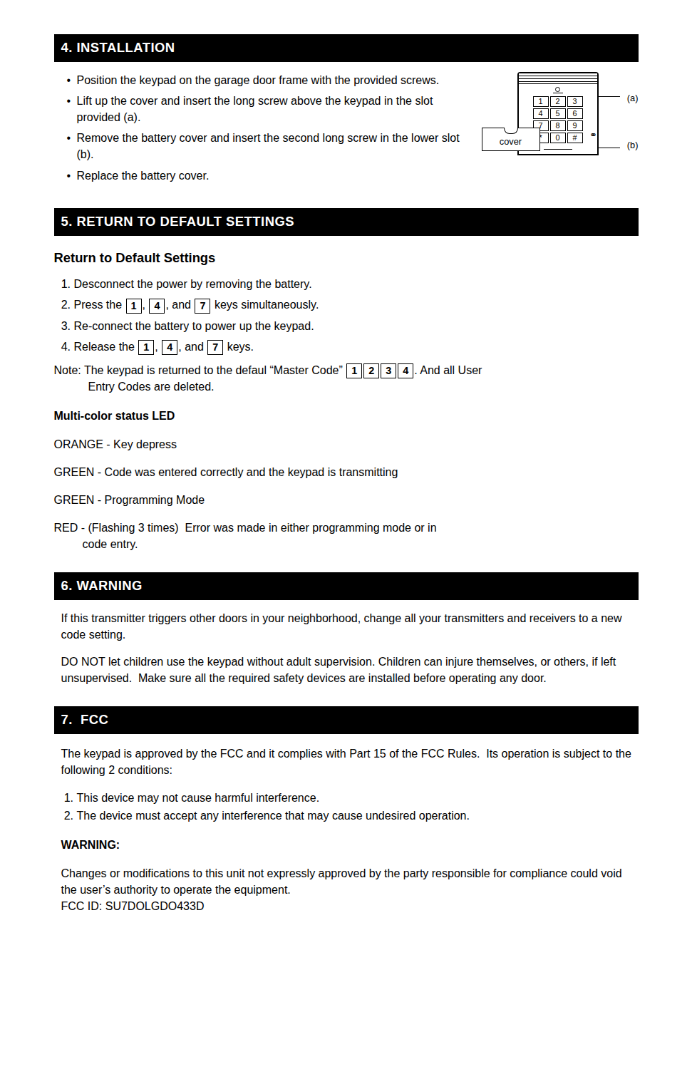4. INSTALLATION
Position the keypad on the garage door frame with the provided screws.
Lift up the cover and insert the long screw above the keypad in the slot provided (a).
Remove the battery cover and insert the second long screw in the lower slot (b).
Replace the battery cover.
123 456 789 *0#
cover
⚭
(a)
(b)
5. RETURN TO DEFAULT SETTINGS
Return to Default Settings
Desconnect the power by removing the battery.
Press the 1, 4, and 7 keys simultaneously.
Re-connect the battery to power up the keypad.
Release the 1, 4, and 7 keys.
Note: The keypad is returned to the defaul “Master Code” 1234. And all User Entry Codes are deleted.
Multi-color status LED
ORANGE - Key depress
GREEN - Code was entered correctly and the keypad is transmitting
GREEN - Programming Mode
RED - (Flashing 3 times) Error was made in either programming mode or in
code entry.
6. WARNING
If this transmitter triggers other doors in your neighborhood, change all your transmitters and receivers to a new code setting.
DO NOT let children use the keypad without adult supervision. Children can injure themselves, or others, if left unsupervised. Make sure all the required safety devices are installed before operating any door.
7. FCC
The keypad is approved by the FCC and it complies with Part 15 of the FCC Rules. Its operation is subject to the following 2 conditions:
This device may not cause harmful interference.
The device must accept any interference that may cause undesired operation.
WARNING:
Changes or modifications to this unit not expressly approved by the party responsible for compliance could void the user’s authority to operate the equipment.
FCC ID: SU7DOLGDO433D